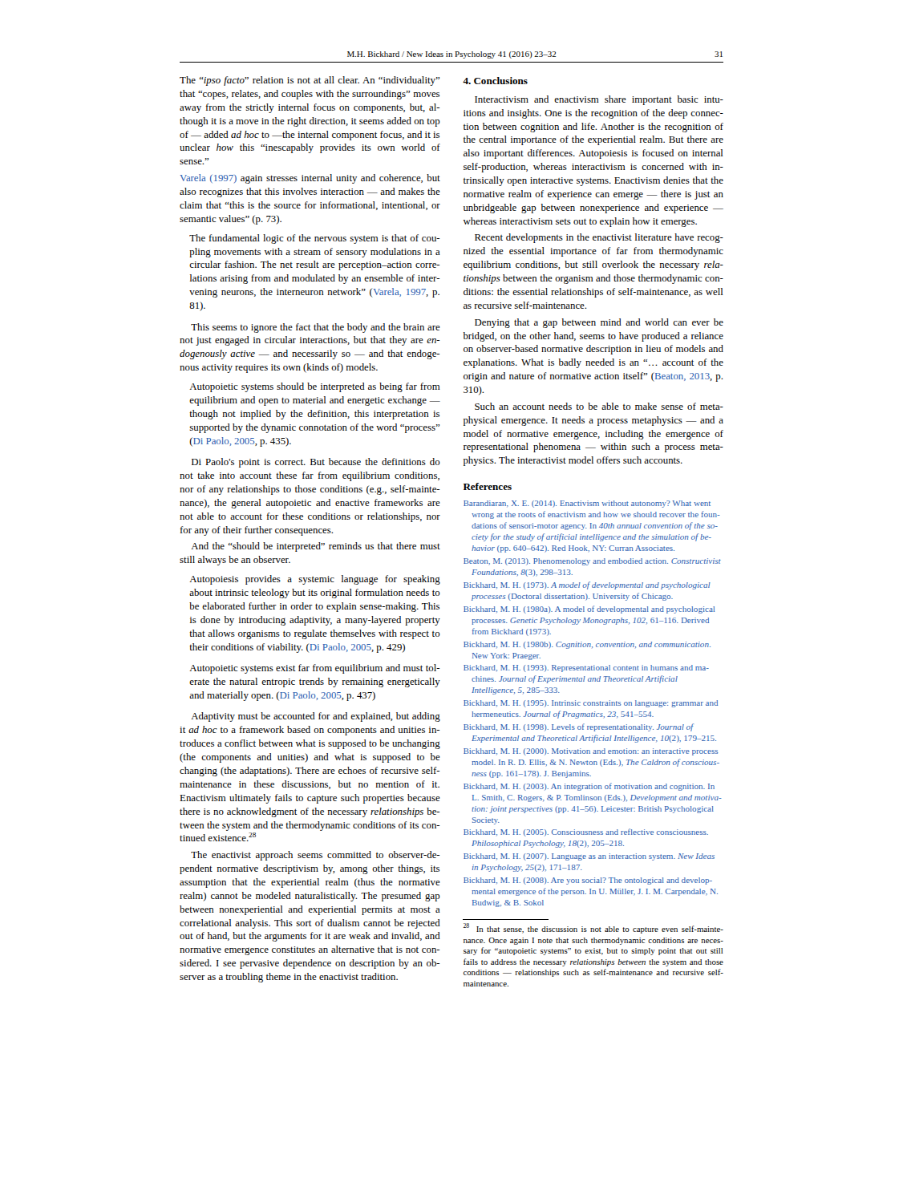M.H. Bickhard / New Ideas in Psychology 41 (2016) 23–32
31
The “ipso facto” relation is not at all clear. An “individuality” that “copes, relates, and couples with the surroundings” moves away from the strictly internal focus on components, but, although it is a move in the right direction, it seems added on top of — added ad hoc to —the internal component focus, and it is unclear how this “inescapably provides its own world of sense.”
Varela (1997) again stresses internal unity and coherence, but also recognizes that this involves interaction — and makes the claim that “this is the source for informational, intentional, or semantic values” (p. 73).
The fundamental logic of the nervous system is that of coupling movements with a stream of sensory modulations in a circular fashion. The net result are perception–action correlations arising from and modulated by an ensemble of intervening neurons, the interneuron network” (Varela, 1997, p. 81).
This seems to ignore the fact that the body and the brain are not just engaged in circular interactions, but that they are endogenously active — and necessarily so — and that endogenous activity requires its own (kinds of) models.
Autopoietic systems should be interpreted as being far from equilibrium and open to material and energetic exchange — though not implied by the definition, this interpretation is supported by the dynamic connotation of the word “process” (Di Paolo, 2005, p. 435).
Di Paolo's point is correct. But because the definitions do not take into account these far from equilibrium conditions, nor of any relationships to those conditions (e.g., self-maintenance), the general autopoietic and enactive frameworks are not able to account for these conditions or relationships, nor for any of their further consequences.
And the “should be interpreted” reminds us that there must still always be an observer.
Autopoiesis provides a systemic language for speaking about intrinsic teleology but its original formulation needs to be elaborated further in order to explain sense-making. This is done by introducing adaptivity, a many-layered property that allows organisms to regulate themselves with respect to their conditions of viability. (Di Paolo, 2005, p. 429)
Autopoietic systems exist far from equilibrium and must tolerate the natural entropic trends by remaining energetically and materially open. (Di Paolo, 2005, p. 437)
Adaptivity must be accounted for and explained, but adding it ad hoc to a framework based on components and unities introduces a conflict between what is supposed to be unchanging (the components and unities) and what is supposed to be changing (the adaptations). There are echoes of recursive self-maintenance in these discussions, but no mention of it. Enactivism ultimately fails to capture such properties because there is no acknowledgment of the necessary relationships between the system and the thermodynamic conditions of its continued existence.28
The enactivist approach seems committed to observer-dependent normative descriptivism by, among other things, its assumption that the experiential realm (thus the normative realm) cannot be modeled naturalistically. The presumed gap between nonexperiential and experiential permits at most a correlational analysis. This sort of dualism cannot be rejected out of hand, but the arguments for it are weak and invalid, and normative emergence constitutes an alternative that is not considered. I see pervasive dependence on description by an observer as a troubling theme in the enactivist tradition.
4. Conclusions
Interactivism and enactivism share important basic intuitions and insights. One is the recognition of the deep connection between cognition and life. Another is the recognition of the central importance of the experiential realm. But there are also important differences. Autopoiesis is focused on internal self-production, whereas interactivism is concerned with intrinsically open interactive systems. Enactivism denies that the normative realm of experience can emerge — there is just an unbridgeable gap between nonexperience and experience — whereas interactivism sets out to explain how it emerges.
Recent developments in the enactivist literature have recognized the essential importance of far from thermodynamic equilibrium conditions, but still overlook the necessary relationships between the organism and those thermodynamic conditions: the essential relationships of self-maintenance, as well as recursive self-maintenance.
Denying that a gap between mind and world can ever be bridged, on the other hand, seems to have produced a reliance on observer-based normative description in lieu of models and explanations. What is badly needed is an “… account of the origin and nature of normative action itself” (Beaton, 2013, p. 310).
Such an account needs to be able to make sense of metaphysical emergence. It needs a process metaphysics — and a model of normative emergence, including the emergence of representational phenomena — within such a process metaphysics. The interactivist model offers such accounts.
References
Barandiaran, X. E. (2014). Enactivism without autonomy? What went wrong at the roots of enactivism and how we should recover the foundations of sensori-motor agency. In 40th annual convention of the society for the study of artificial intelligence and the simulation of behavior (pp. 640–642). Red Hook, NY: Curran Associates.
Beaton, M. (2013). Phenomenology and embodied action. Constructivist Foundations, 8(3), 298–313.
Bickhard, M. H. (1973). A model of developmental and psychological processes (Doctoral dissertation). University of Chicago.
Bickhard, M. H. (1980a). A model of developmental and psychological processes. Genetic Psychology Monographs, 102, 61–116. Derived from Bickhard (1973).
Bickhard, M. H. (1980b). Cognition, convention, and communication. New York: Praeger.
Bickhard, M. H. (1993). Representational content in humans and machines. Journal of Experimental and Theoretical Artificial Intelligence, 5, 285–333.
Bickhard, M. H. (1995). Intrinsic constraints on language: grammar and hermeneutics. Journal of Pragmatics, 23, 541–554.
Bickhard, M. H. (1998). Levels of representationality. Journal of Experimental and Theoretical Artificial Intelligence, 10(2), 179–215.
Bickhard, M. H. (2000). Motivation and emotion: an interactive process model. In R. D. Ellis, & N. Newton (Eds.), The Caldron of consciousness (pp. 161–178). J. Benjamins.
Bickhard, M. H. (2003). An integration of motivation and cognition. In L. Smith, C. Rogers, & P. Tomlinson (Eds.), Development and motivation: joint perspectives (pp. 41–56). Leicester: British Psychological Society.
Bickhard, M. H. (2005). Consciousness and reflective consciousness. Philosophical Psychology, 18(2), 205–218.
Bickhard, M. H. (2007). Language as an interaction system. New Ideas in Psychology, 25(2), 171–187.
Bickhard, M. H. (2008). Are you social? The ontological and developmental emergence of the person. In U. Müller, J. I. M. Carpendale, N. Budwig, & B. Sokol
28 In that sense, the discussion is not able to capture even self-maintenance. Once again I note that such thermodynamic conditions are necessary for “autopoietic systems” to exist, but to simply point that out still fails to address the necessary relationships between the system and those conditions — relationships such as self-maintenance and recursive self-maintenance.